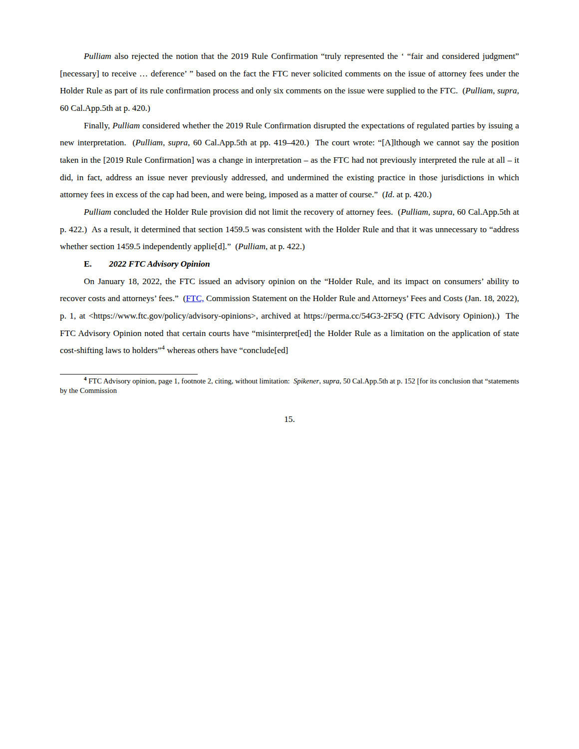Pulliam also rejected the notion that the 2019 Rule Confirmation “truly represented the ‘ “fair and considered judgment” [necessary] to receive … deference’ ” based on the fact the FTC never solicited comments on the issue of attorney fees under the Holder Rule as part of its rule confirmation process and only six comments on the issue were supplied to the FTC. (Pulliam, supra, 60 Cal.App.5th at p. 420.)
Finally, Pulliam considered whether the 2019 Rule Confirmation disrupted the expectations of regulated parties by issuing a new interpretation. (Pulliam, supra, 60 Cal.App.5th at pp. 419–420.) The court wrote: “[A]lthough we cannot say the position taken in the [2019 Rule Confirmation] was a change in interpretation – as the FTC had not previously interpreted the rule at all – it did, in fact, address an issue never previously addressed, and undermined the existing practice in those jurisdictions in which attorney fees in excess of the cap had been, and were being, imposed as a matter of course.” (Id. at p. 420.)
Pulliam concluded the Holder Rule provision did not limit the recovery of attorney fees. (Pulliam, supra, 60 Cal.App.5th at p. 422.) As a result, it determined that section 1459.5 was consistent with the Holder Rule and that it was unnecessary to “address whether section 1459.5 independently applie[d].” (Pulliam, at p. 422.)
E.  2022 FTC Advisory Opinion
On January 18, 2022, the FTC issued an advisory opinion on the “Holder Rule, and its impact on consumers’ ability to recover costs and attorneys’ fees.” (FTC, Commission Statement on the Holder Rule and Attorneys’ Fees and Costs (Jan. 18, 2022), p. 1, at <https://www.ftc.gov/policy/advisory-opinions>, archived at https://perma.cc/54G3-2F5Q (FTC Advisory Opinion).) The FTC Advisory Opinion noted that certain courts have “misinterpret[ed] the Holder Rule as a limitation on the application of state cost-shifting laws to holders”4 whereas others have “conclude[ed]
4 FTC Advisory opinion, page 1, footnote 2, citing, without limitation: Spikener, supra, 50 Cal.App.5th at p. 152 [for its conclusion that “statements by the Commission
15.